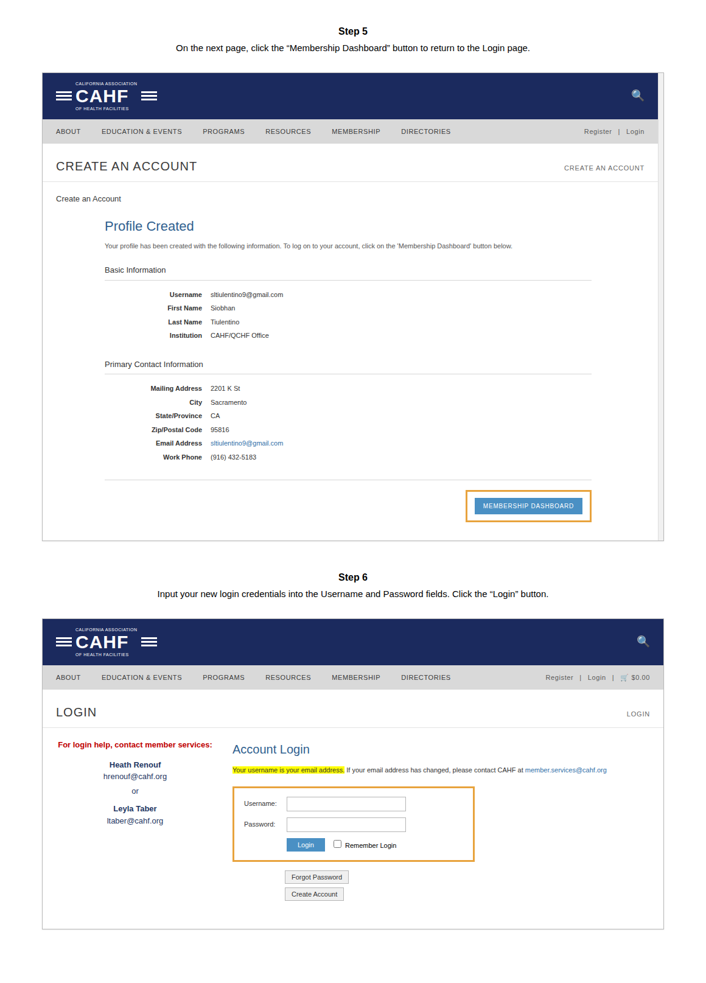Step 5
On the next page, click the “Membership Dashboard” button to return to the Login page.
CALIFORNIA ASSOCIATION CAHF OF HEALTH FACILITIES
🔍
ABOUT EDUCATION & EVENTS PROGRAMS RESOURCES MEMBERSHIP DIRECTORIES
Register|Login
CREATE AN ACCOUNT
CREATE AN ACCOUNT
Create an Account
Profile Created
Your profile has been created with the following information. To log on to your account, click on the 'Membership Dashboard' button below.
Basic Information
| Username | sltiulentino9@gmail.com |
| First Name | Siobhan |
| Last Name | Tiulentino |
| Institution | CAHF/QCHF Office |
Primary Contact Information
| Mailing Address | 2201 K St |
| City | Sacramento |
| State/Province | CA |
| Zip/Postal Code | 95816 |
| Email Address | sltiulentino9@gmail.com |
| Work Phone | (916) 432-5183 |
MEMBERSHIP DASHBOARD
Step 6
Input your new login credentials into the Username and Password fields. Click the “Login” button.
CALIFORNIA ASSOCIATION CAHF OF HEALTH FACILITIES
🔍
ABOUT EDUCATION & EVENTS PROGRAMS RESOURCES MEMBERSHIP DIRECTORIES
Register|Login|🛒 $0.00
LOGIN
LOGIN
For login help, contact member services:
Heath Renouf
hrenouf@cahf.org
or
Leyla Taber
ltaber@cahf.org
Account Login
Your username is your email address. If your email address has changed, please contact CAHF at member.services@cahf.org
Username:
Password:
Login Remember Login
Forgot Password Create Account